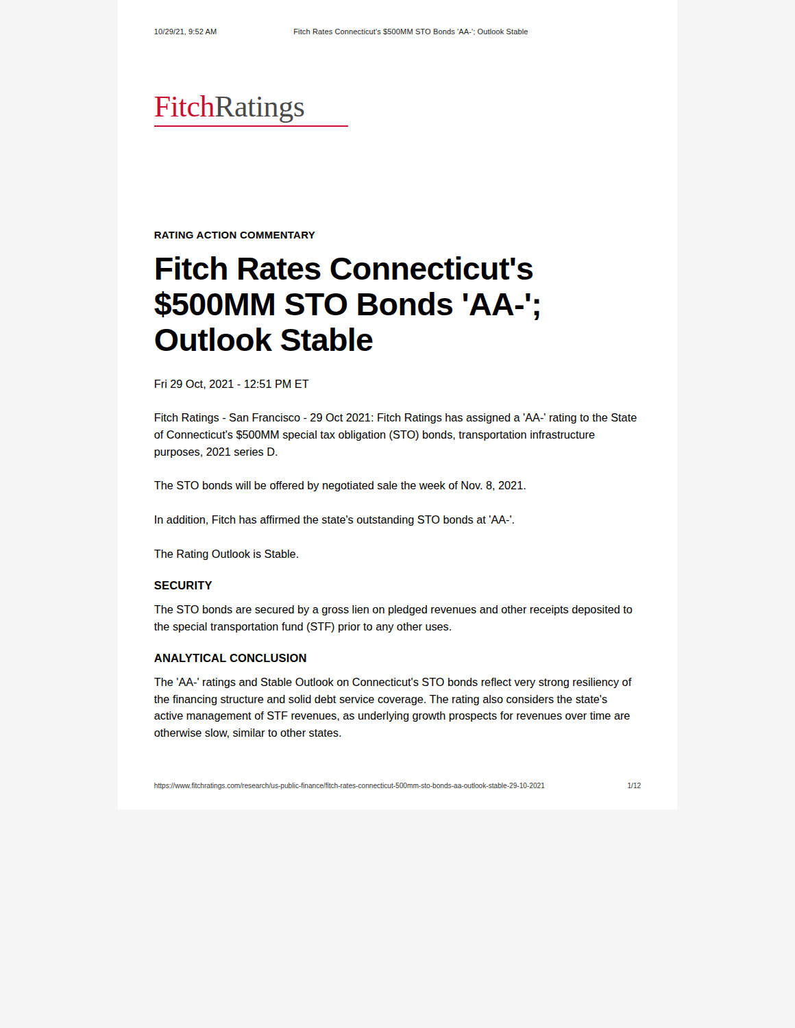10/29/21, 9:52 AM Fitch Rates Connecticut's $500MM STO Bonds 'AA-'; Outlook Stable
Fitch Ratings
RATING ACTION COMMENTARY
Fitch Rates Connecticut's $500MM STO Bonds 'AA-'; Outlook Stable
Fri 29 Oct, 2021 - 12:51 PM ET
Fitch Ratings - San Francisco - 29 Oct 2021: Fitch Ratings has assigned a 'AA-' rating to the State of Connecticut's $500MM special tax obligation (STO) bonds, transportation infrastructure purposes, 2021 series D.
The STO bonds will be offered by negotiated sale the week of Nov. 8, 2021.
In addition, Fitch has affirmed the state's outstanding STO bonds at 'AA-'.
The Rating Outlook is Stable.
SECURITY
The STO bonds are secured by a gross lien on pledged revenues and other receipts deposited to the special transportation fund (STF) prior to any other uses.
ANALYTICAL CONCLUSION
The 'AA-' ratings and Stable Outlook on Connecticut's STO bonds reflect very strong resiliency of the financing structure and solid debt service coverage. The rating also considers the state's active management of STF revenues, as underlying growth prospects for revenues over time are otherwise slow, similar to other states.
https://www.fitchratings.com/research/us-public-finance/fitch-rates-connecticut-500mm-sto-bonds-aa-outlook-stable-29-10-2021 1/12